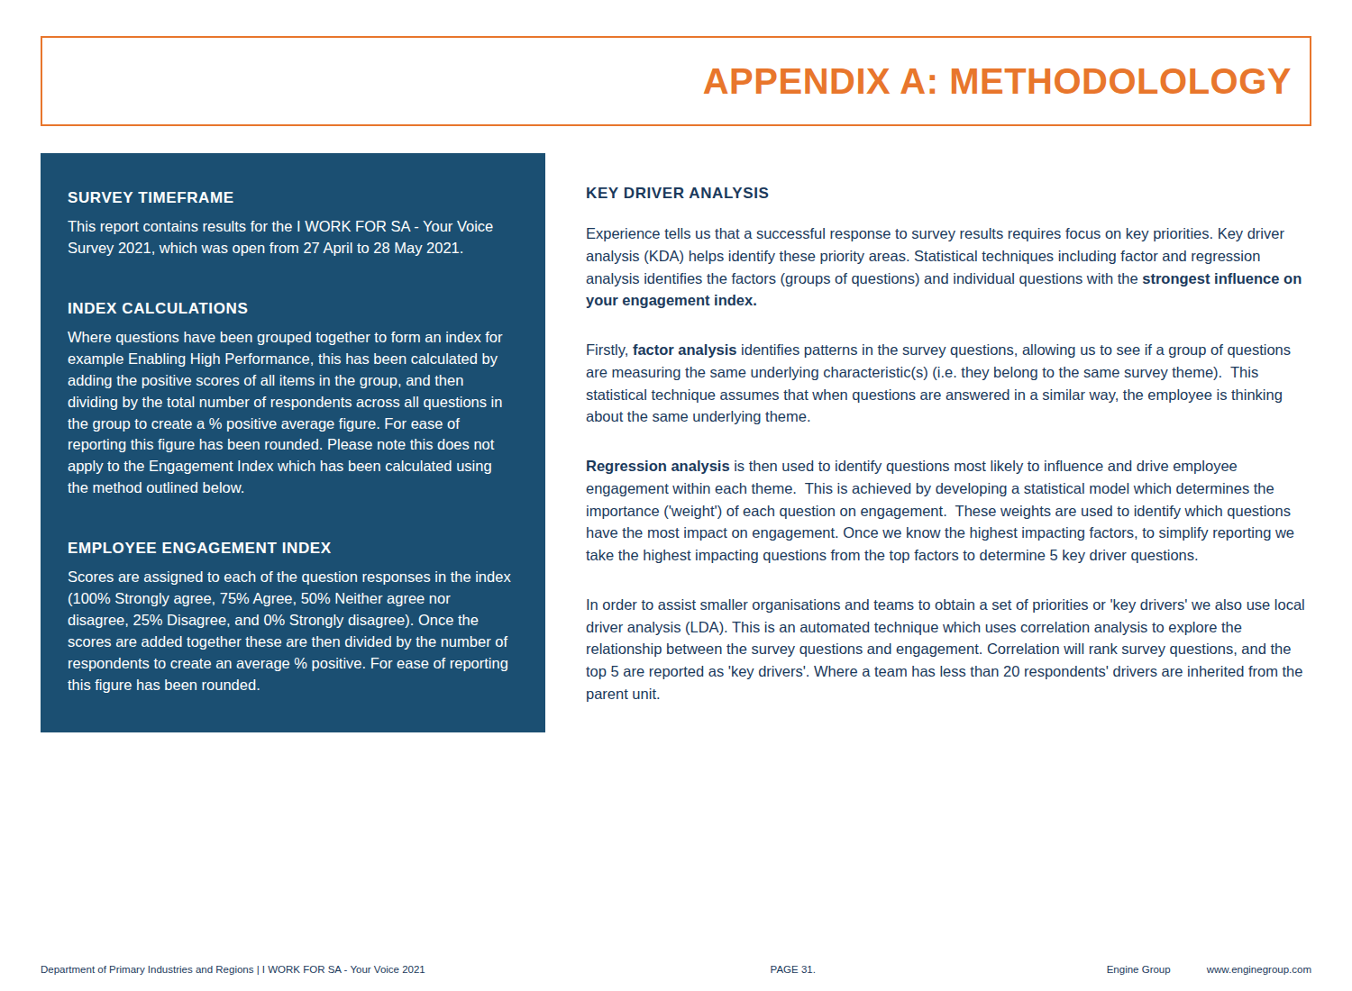Appendix A: Methodolology
Survey Timeframe
This report contains results for the I WORK FOR SA - Your Voice Survey 2021, which was open from 27 April to 28 May 2021.
Index Calculations
Where questions have been grouped together to form an index for example Enabling High Performance, this has been calculated by adding the positive scores of all items in the group, and then dividing by the total number of respondents across all questions in the group to create a % positive average figure. For ease of reporting this figure has been rounded. Please note this does not apply to the Engagement Index which has been calculated using the method outlined below.
Employee Engagement Index
Scores are assigned to each of the question responses in the index (100% Strongly agree, 75% Agree, 50% Neither agree nor disagree, 25% Disagree, and 0% Strongly disagree). Once the scores are added together these are then divided by the number of respondents to create an average % positive. For ease of reporting this figure has been rounded.
Key Driver Analysis
Experience tells us that a successful response to survey results requires focus on key priorities. Key driver analysis (KDA) helps identify these priority areas. Statistical techniques including factor and regression analysis identifies the factors (groups of questions) and individual questions with the strongest influence on your engagement index.
Firstly, factor analysis identifies patterns in the survey questions, allowing us to see if a group of questions are measuring the same underlying characteristic(s) (i.e. they belong to the same survey theme). This statistical technique assumes that when questions are answered in a similar way, the employee is thinking about the same underlying theme.
Regression analysis is then used to identify questions most likely to influence and drive employee engagement within each theme. This is achieved by developing a statistical model which determines the importance ('weight') of each question on engagement. These weights are used to identify which questions have the most impact on engagement. Once we know the highest impacting factors, to simplify reporting we take the highest impacting questions from the top factors to determine 5 key driver questions.
In order to assist smaller organisations and teams to obtain a set of priorities or 'key drivers' we also use local driver analysis (LDA). This is an automated technique which uses correlation analysis to explore the relationship between the survey questions and engagement. Correlation will rank survey questions, and the top 5 are reported as 'key drivers'. Where a team has less than 20 respondents' drivers are inherited from the parent unit.
Department of Primary Industries and Regions | I WORK FOR SA - Your Voice 2021
PAGE 31.
Engine Group www.enginegroup.com